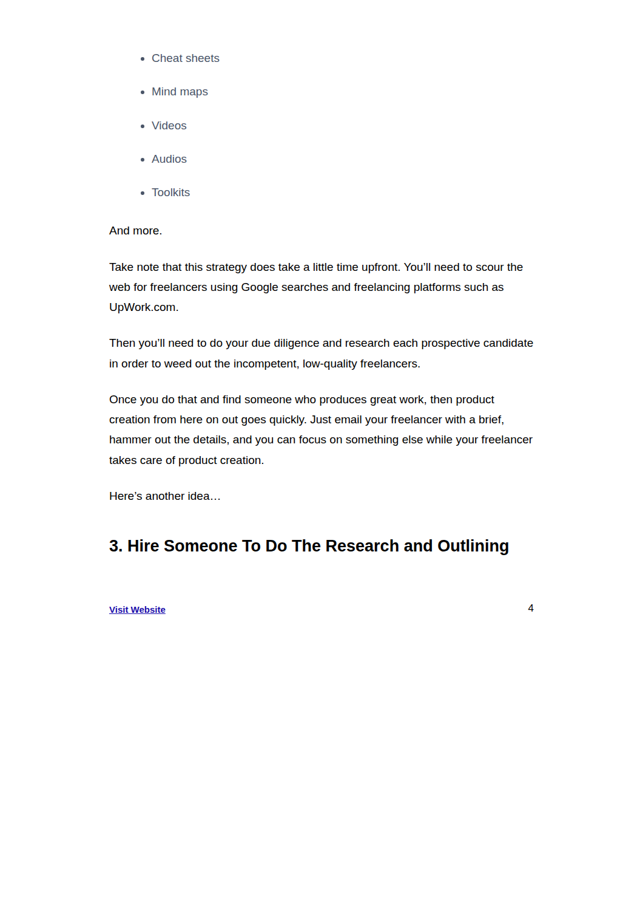Cheat sheets
Mind maps
Videos
Audios
Toolkits
And more.
Take note that this strategy does take a little time upfront. You’ll need to scour the web for freelancers using Google searches and freelancing platforms such as UpWork.com.
Then you’ll need to do your due diligence and research each prospective candidate in order to weed out the incompetent, low-quality freelancers.
Once you do that and find someone who produces great work, then product creation from here on out goes quickly. Just email your freelancer with a brief, hammer out the details, and you can focus on something else while your freelancer takes care of product creation.
Here’s another idea…
3. Hire Someone To Do The Research and Outlining
Visit Website
4